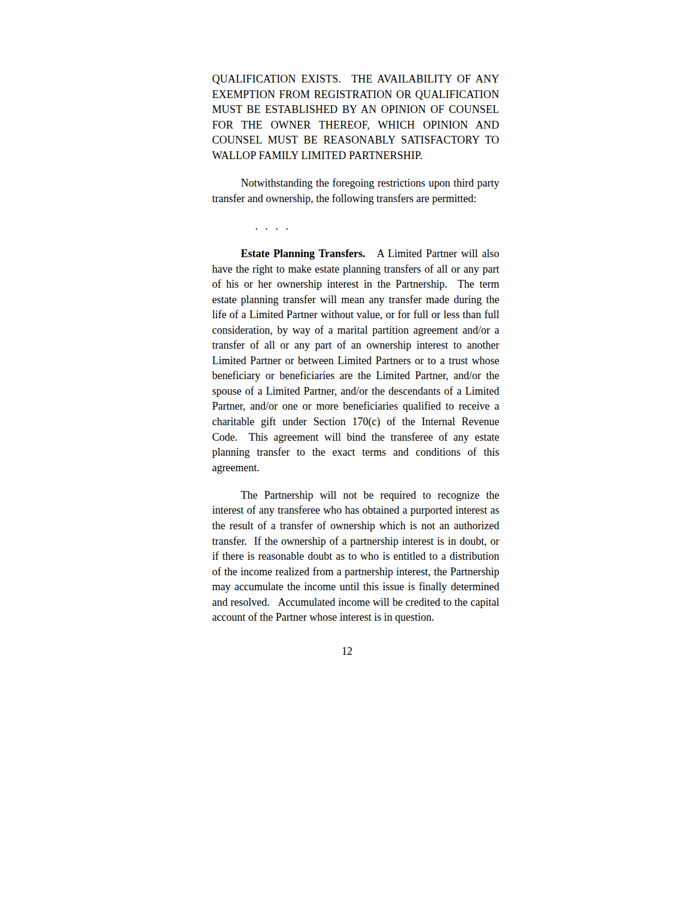Qualification exists. The availability of any exemption from registration or qualification must be established by an opinion of counsel for the owner thereof, which opinion and counsel must be reasonably satisfactory to Wallop Family Limited Partnership.
Notwithstanding the foregoing restrictions upon third party transfer and ownership, the following transfers are permitted:
. . . .
Estate Planning Transfers. A Limited Partner will also have the right to make estate planning transfers of all or any part of his or her ownership interest in the Partnership. The term estate planning transfer will mean any transfer made during the life of a Limited Partner without value, or for full or less than full consideration, by way of a marital partition agreement and/or a transfer of all or any part of an ownership interest to another Limited Partner or between Limited Partners or to a trust whose beneficiary or beneficiaries are the Limited Partner, and/or the spouse of a Limited Partner, and/or the descendants of a Limited Partner, and/or one or more beneficiaries qualified to receive a charitable gift under Section 170(c) of the Internal Revenue Code. This agreement will bind the transferee of any estate planning transfer to the exact terms and conditions of this agreement.
The Partnership will not be required to recognize the interest of any transferee who has obtained a purported interest as the result of a transfer of ownership which is not an authorized transfer. If the ownership of a partnership interest is in doubt, or if there is reasonable doubt as to who is entitled to a distribution of the income realized from a partnership interest, the Partnership may accumulate the income until this issue is finally determined and resolved. Accumulated income will be credited to the capital account of the Partner whose interest is in question.
12